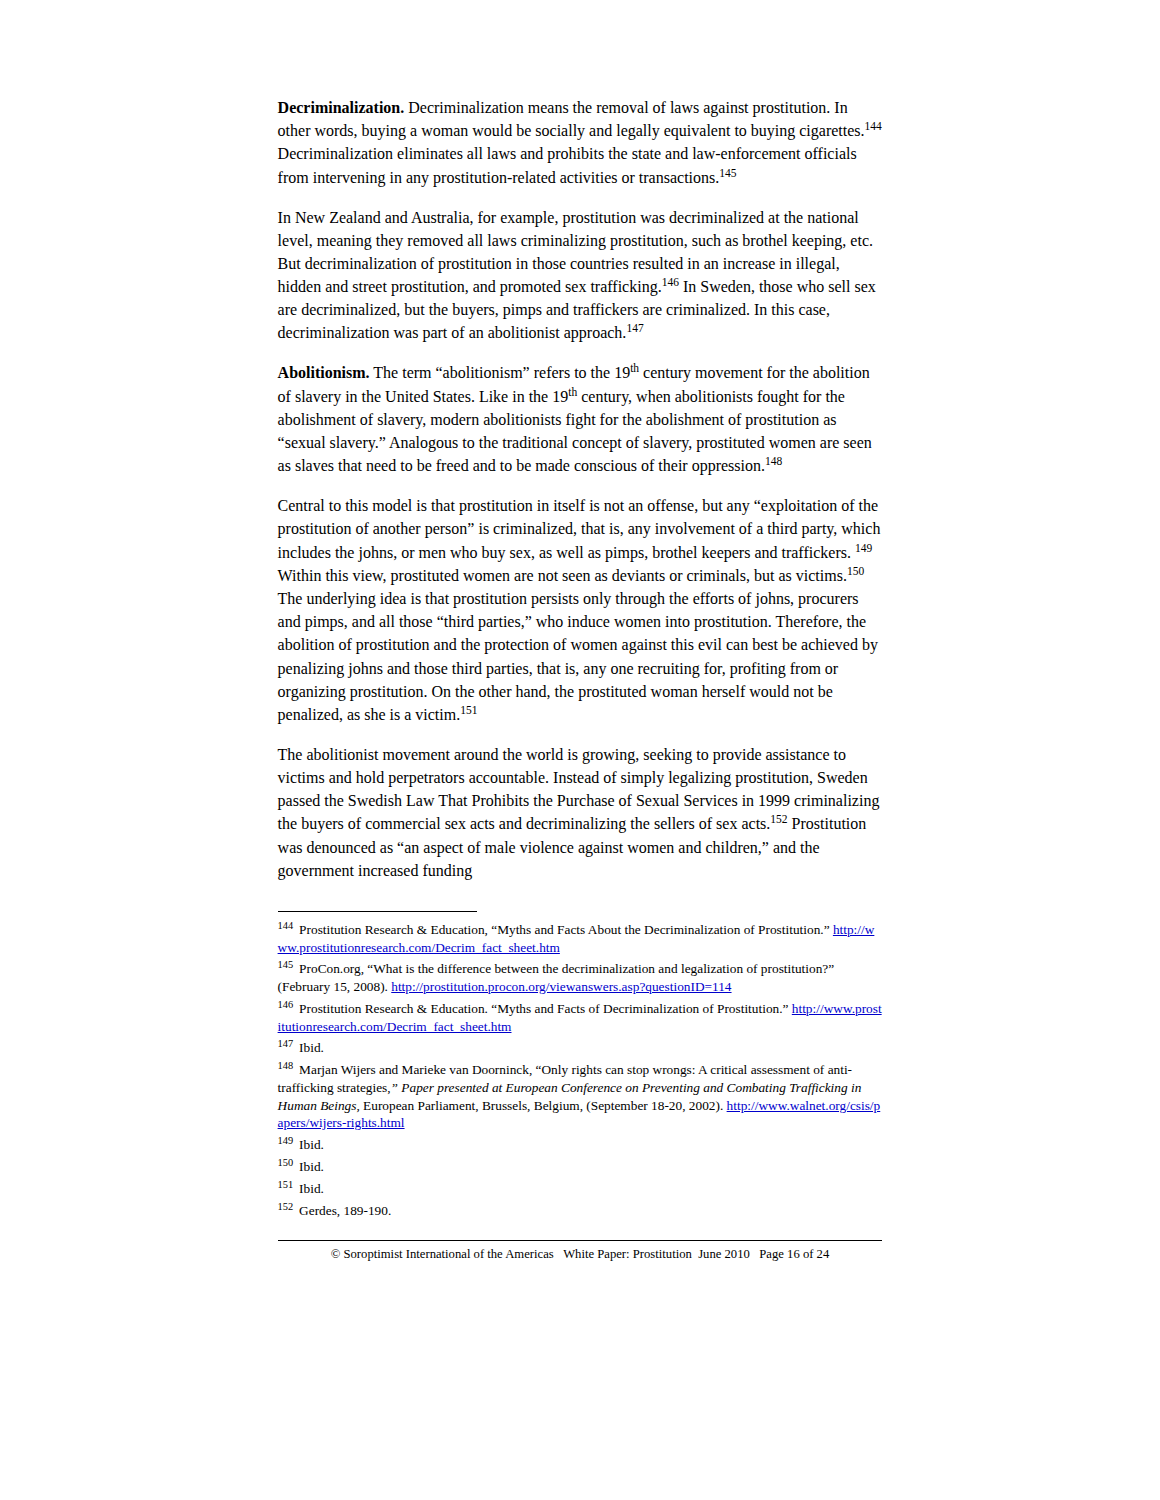Decriminalization. Decriminalization means the removal of laws against prostitution. In other words, buying a woman would be socially and legally equivalent to buying cigarettes.144 Decriminalization eliminates all laws and prohibits the state and law-enforcement officials from intervening in any prostitution-related activities or transactions.145
In New Zealand and Australia, for example, prostitution was decriminalized at the national level, meaning they removed all laws criminalizing prostitution, such as brothel keeping, etc. But decriminalization of prostitution in those countries resulted in an increase in illegal, hidden and street prostitution, and promoted sex trafficking.146 In Sweden, those who sell sex are decriminalized, but the buyers, pimps and traffickers are criminalized. In this case, decriminalization was part of an abolitionist approach.147
Abolitionism. The term “abolitionism” refers to the 19th century movement for the abolition of slavery in the United States. Like in the 19th century, when abolitionists fought for the abolishment of slavery, modern abolitionists fight for the abolishment of prostitution as “sexual slavery.” Analogous to the traditional concept of slavery, prostituted women are seen as slaves that need to be freed and to be made conscious of their oppression.148
Central to this model is that prostitution in itself is not an offense, but any “exploitation of the prostitution of another person” is criminalized, that is, any involvement of a third party, which includes the johns, or men who buy sex, as well as pimps, brothel keepers and traffickers. 149 Within this view, prostituted women are not seen as deviants or criminals, but as victims.150 The underlying idea is that prostitution persists only through the efforts of johns, procurers and pimps, and all those “third parties,” who induce women into prostitution. Therefore, the abolition of prostitution and the protection of women against this evil can best be achieved by penalizing johns and those third parties, that is, any one recruiting for, profiting from or organizing prostitution. On the other hand, the prostituted woman herself would not be penalized, as she is a victim.151
The abolitionist movement around the world is growing, seeking to provide assistance to victims and hold perpetrators accountable. Instead of simply legalizing prostitution, Sweden passed the Swedish Law That Prohibits the Purchase of Sexual Services in 1999 criminalizing the buyers of commercial sex acts and decriminalizing the sellers of sex acts.152 Prostitution was denounced as “an aspect of male violence against women and children,” and the government increased funding
144 Prostitution Research & Education, “Myths and Facts About the Decriminalization of Prostitution.” http://www.prostitutionresearch.com/Decrim_fact_sheet.htm
145 ProCon.org, “What is the difference between the decriminalization and legalization of prostitution?” (February 15, 2008). http://prostitution.procon.org/viewanswers.asp?questionID=114
146 Prostitution Research & Education. “Myths and Facts of Decriminalization of Prostitution.” http://www.prostitutionresearch.com/Decrim_fact_sheet.htm
147 Ibid.
148 Marjan Wijers and Marieke van Doorninck, “Only rights can stop wrongs: A critical assessment of anti-trafficking strategies,” Paper presented at European Conference on Preventing and Combating Trafficking in Human Beings, European Parliament, Brussels, Belgium, (September 18-20, 2002). http://www.walnet.org/csis/papers/wijers-rights.html
149 Ibid.
150 Ibid.
151 Ibid.
152 Gerdes, 189-190.
© Soroptimist International of the Americas White Paper: Prostitution June 2010 Page 16 of 24